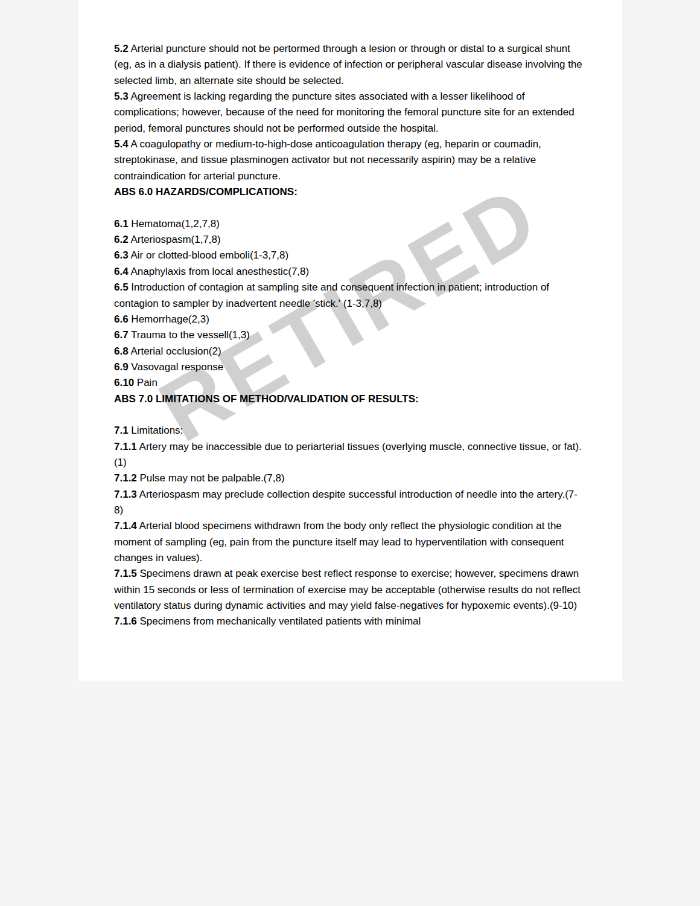RETIRED
5.2 Arterial puncture should not be pertormed through a lesion or through or distal to a surgical shunt (eg, as in a dialysis patient). If there is evidence of infection or peripheral vascular disease involving the selected limb, an alternate site should be selected.
5.3 Agreement is lacking regarding the puncture sites associated with a lesser likelihood of complications; however, because of the need for monitoring the femoral puncture site for an extended period, femoral punctures should not be performed outside the hospital.
5.4 A coagulopathy or medium-to-high-dose anticoagulation therapy (eg, heparin or coumadin, streptokinase, and tissue plasminogen activator but not necessarily aspirin) may be a relative contraindication for arterial puncture.
ABS 6.0 HAZARDS/COMPLICATIONS:
6.1 Hematoma(1,2,7,8)
6.2 Arteriospasm(1,7,8)
6.3 Air or clotted-blood emboli(1-3,7,8)
6.4 Anaphylaxis from local anesthestic(7,8)
6.5 Introduction of contagion at sampling site and consequent infection in patient; introduction of contagion to sampler by inadvertent needle 'stick.' (1-3,7,8)
6.6 Hemorrhage(2,3)
6.7 Trauma to the vessell(1,3)
6.8 Arterial occlusion(2)
6.9 Vasovagal response
6.10 Pain
ABS 7.0 LIMITATIONS OF METHOD/VALIDATION OF RESULTS:
7.1 Limitations:
7.1.1 Artery may be inaccessible due to periarterial tissues (overlying muscle, connective tissue, or fat).(1)
7.1.2 Pulse may not be palpable.(7,8)
7.1.3 Arteriospasm may preclude collection despite successful introduction of needle into the artery.(7-8)
7.1.4 Arterial blood specimens withdrawn from the body only reflect the physiologic condition at the moment of sampling (eg, pain from the puncture itself may lead to hyperventilation with consequent changes in values).
7.1.5 Specimens drawn at peak exercise best reflect response to exercise; however, specimens drawn within 15 seconds or less of termination of exercise may be acceptable (otherwise results do not reflect ventilatory status during dynamic activities and may yield false-negatives for hypoxemic events).(9-10)
7.1.6 Specimens from mechanically ventilated patients with minimal